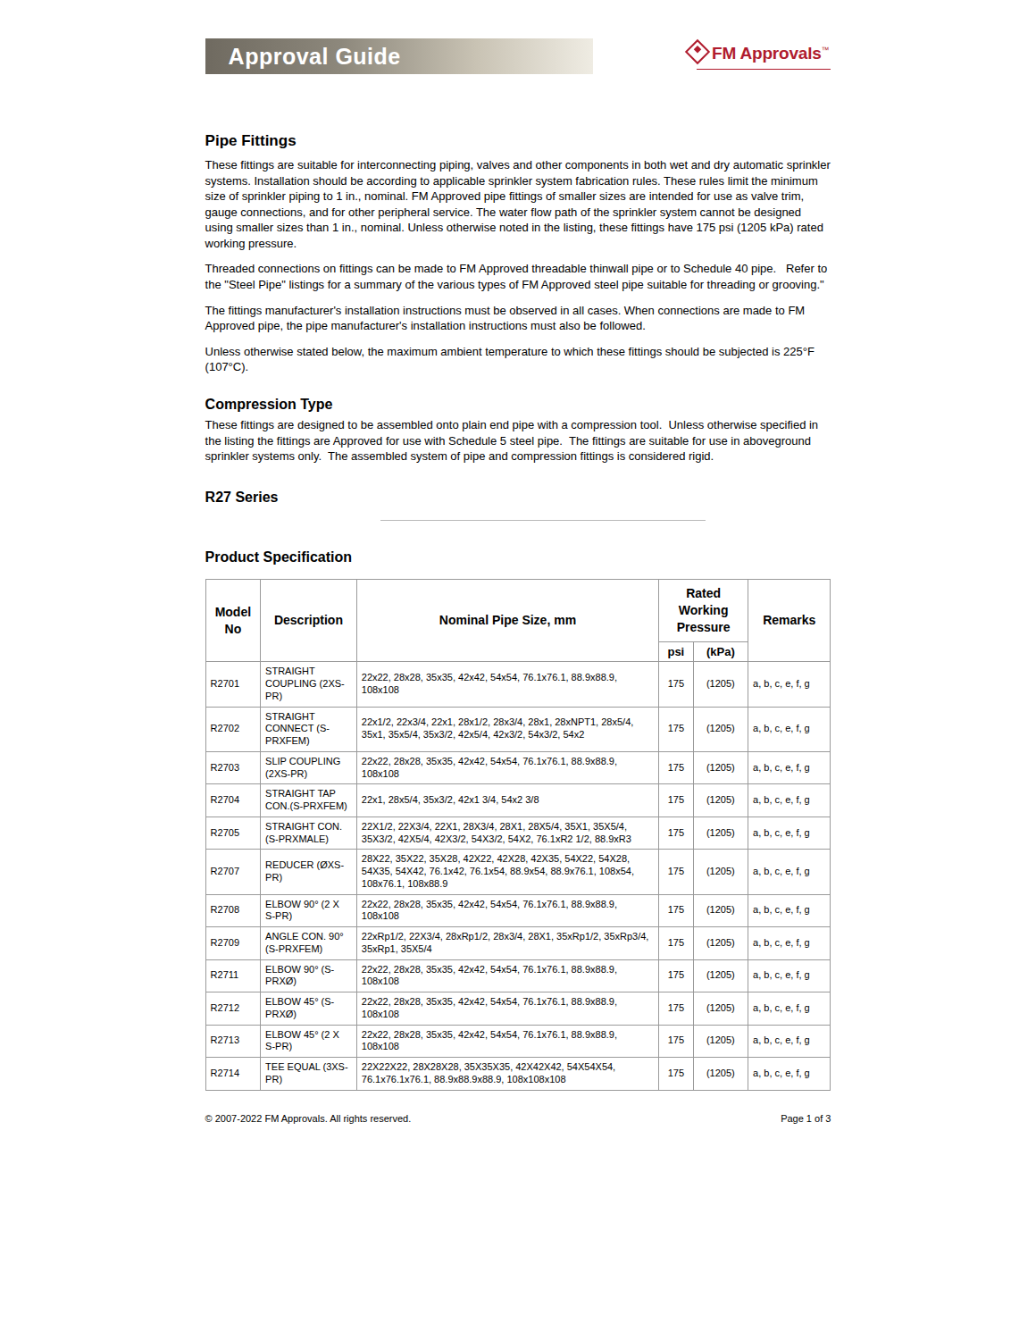Approval Guide
FM Approvals™
Pipe Fittings
These fittings are suitable for interconnecting piping, valves and other components in both wet and dry automatic sprinkler systems. Installation should be according to applicable sprinkler system fabrication rules. These rules limit the minimum size of sprinkler piping to 1 in., nominal. FM Approved pipe fittings of smaller sizes are intended for use as valve trim, gauge connections, and for other peripheral service. The water flow path of the sprinkler system cannot be designed using smaller sizes than 1 in., nominal. Unless otherwise noted in the listing, these fittings have 175 psi (1205 kPa) rated working pressure.
Threaded connections on fittings can be made to FM Approved threadable thinwall pipe or to Schedule 40 pipe. Refer to the "Steel Pipe" listings for a summary of the various types of FM Approved steel pipe suitable for threading or grooving."
The fittings manufacturer's installation instructions must be observed in all cases. When connections are made to FM Approved pipe, the pipe manufacturer's installation instructions must also be followed.
Unless otherwise stated below, the maximum ambient temperature to which these fittings should be subjected is 225°F (107°C).
Compression Type
These fittings are designed to be assembled onto plain end pipe with a compression tool. Unless otherwise specified in the listing the fittings are Approved for use with Schedule 5 steel pipe. The fittings are suitable for use in aboveground sprinkler systems only. The assembled system of pipe and compression fittings is considered rigid.
R27 Series
Product Specification
| Model No | Description | Nominal Pipe Size, mm | Rated Working Pressure | Remarks |
| --- | --- | --- | --- | --- |
| psi | (kPa) |
| R2701 | STRAIGHT COUPLING (2XS-PR) | 22x22, 28x28, 35x35, 42x42, 54x54, 76.1x76.1, 88.9x88.9, 108x108 | 175 | (1205) | a, b, c, e, f, g |
| R2702 | STRAIGHT CONNECT (S-PRXFEM) | 22x1/2, 22x3/4, 22x1, 28x1/2, 28x3/4, 28x1, 28xNPT1, 28x5/4, 35x1, 35x5/4, 35x3/2, 42x5/4, 42x3/2, 54x3/2, 54x2 | 175 | (1205) | a, b, c, e, f, g |
| R2703 | SLIP COUPLING (2XS-PR) | 22x22, 28x28, 35x35, 42x42, 54x54, 76.1x76.1, 88.9x88.9, 108x108 | 175 | (1205) | a, b, c, e, f, g |
| R2704 | STRAIGHT TAP CON.(S-PRXFEM) | 22x1, 28x5/4, 35x3/2, 42x1 3/4, 54x2 3/8 | 175 | (1205) | a, b, c, e, f, g |
| R2705 | STRAIGHT CON. (S-PRXMALE) | 22X1/2, 22X3/4, 22X1, 28X3/4, 28X1, 28X5/4, 35X1, 35X5/4, 35X3/2, 42X5/4, 42X3/2, 54X3/2, 54X2, 76.1xR2 1/2, 88.9xR3 | 175 | (1205) | a, b, c, e, f, g |
| R2707 | REDUCER (ØXS-PR) | 28X22, 35X22, 35X28, 42X22, 42X28, 42X35, 54X22, 54X28, 54X35, 54X42, 76.1x42, 76.1x54, 88.9x54, 88.9x76.1, 108x54, 108x76.1, 108x88.9 | 175 | (1205) | a, b, c, e, f, g |
| R2708 | ELBOW 90° (2 X S-PR) | 22x22, 28x28, 35x35, 42x42, 54x54, 76.1x76.1, 88.9x88.9, 108x108 | 175 | (1205) | a, b, c, e, f, g |
| R2709 | ANGLE CON. 90° (S-PRXFEM) | 22xRp1/2, 22X3/4, 28xRp1/2, 28x3/4, 28X1, 35xRp1/2, 35xRp3/4, 35xRp1, 35X5/4 | 175 | (1205) | a, b, c, e, f, g |
| R2711 | ELBOW 90° (S-PRXØ) | 22x22, 28x28, 35x35, 42x42, 54x54, 76.1x76.1, 88.9x88.9, 108x108 | 175 | (1205) | a, b, c, e, f, g |
| R2712 | ELBOW 45° (S-PRXØ) | 22x22, 28x28, 35x35, 42x42, 54x54, 76.1x76.1, 88.9x88.9, 108x108 | 175 | (1205) | a, b, c, e, f, g |
| R2713 | ELBOW 45° (2 X S-PR) | 22x22, 28x28, 35x35, 42x42, 54x54, 76.1x76.1, 88.9x88.9, 108x108 | 175 | (1205) | a, b, c, e, f, g |
| R2714 | TEE EQUAL (3XS-PR) | 22X22X22, 28X28X28, 35X35X35, 42X42X42, 54X54X54, 76.1x76.1x76.1, 88.9x88.9x88.9, 108x108x108 | 175 | (1205) | a, b, c, e, f, g |
© 2007-2022 FM Approvals. All rights reserved.
Page 1 of 3